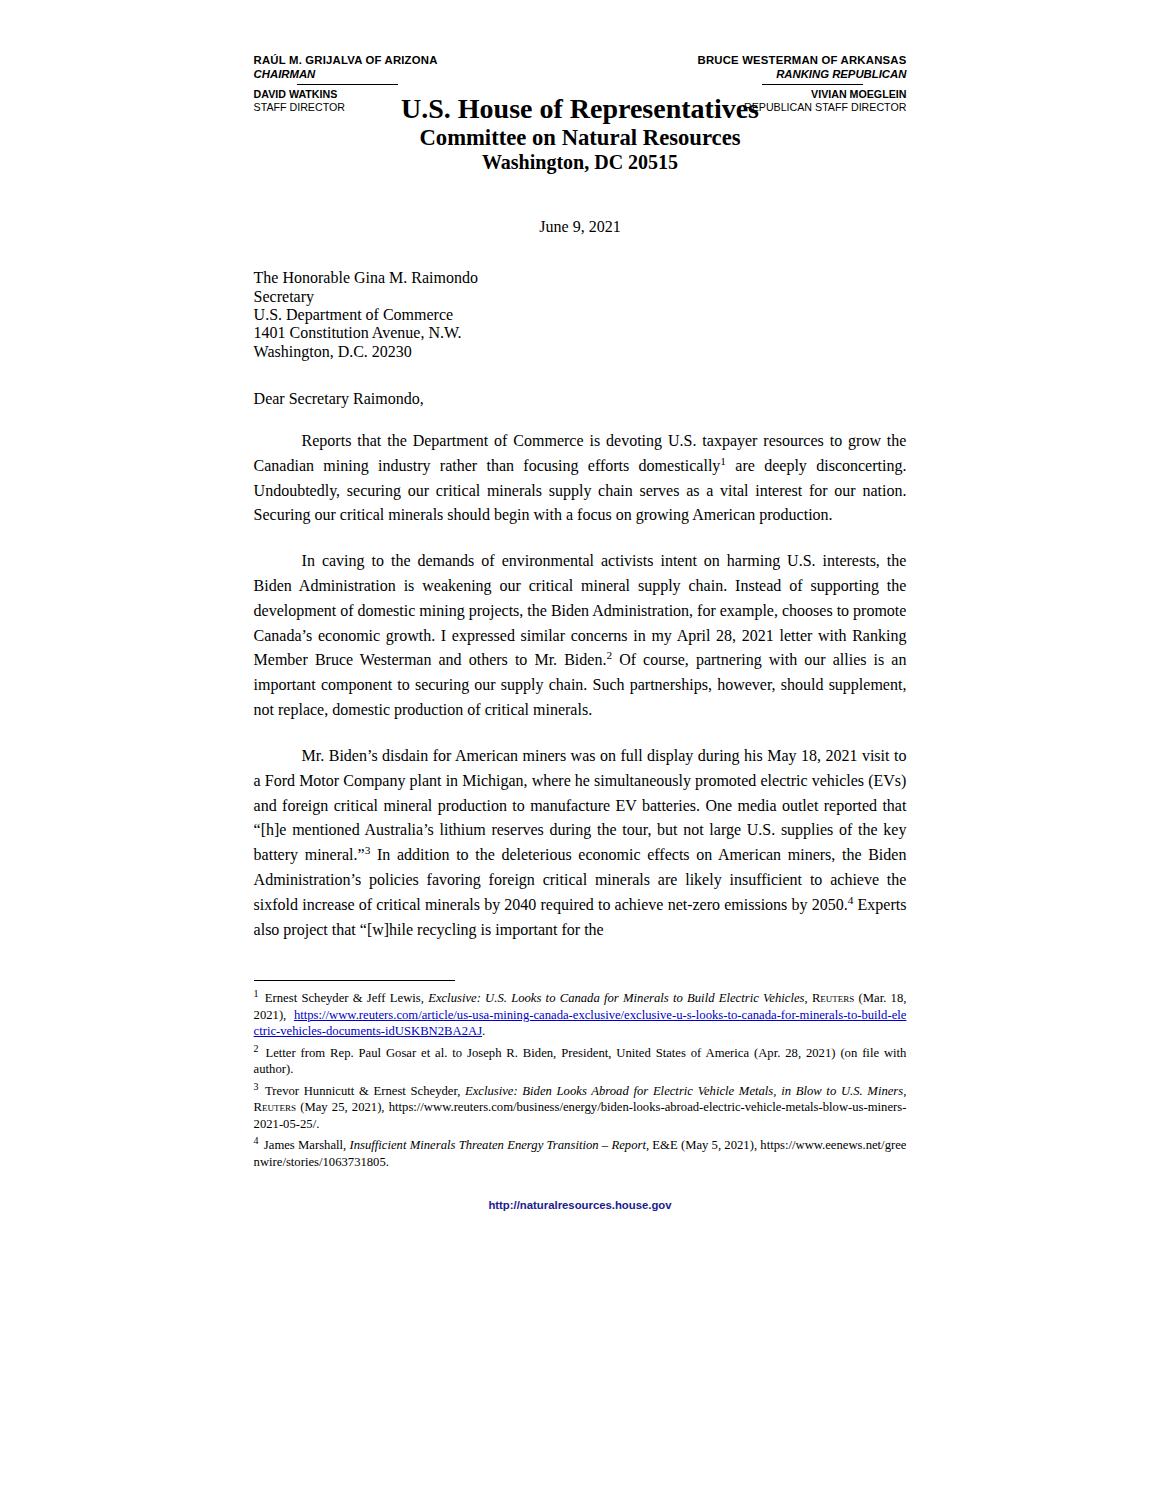RAÚL M. GRIJALVA OF ARIZONA
CHAIRMAN
DAVID WATKINS
STAFF DIRECTOR
BRUCE WESTERMAN OF ARKANSAS
RANKING REPUBLICAN
VIVIAN MOEGLEIN
REPUBLICAN STAFF DIRECTOR
U.S. House of Representatives
Committee on Natural Resources
Washington, DC 20515
June 9, 2021
The Honorable Gina M. Raimondo
Secretary
U.S. Department of Commerce
1401 Constitution Avenue, N.W.
Washington, D.C. 20230
Dear Secretary Raimondo,
Reports that the Department of Commerce is devoting U.S. taxpayer resources to grow the Canadian mining industry rather than focusing efforts domestically1 are deeply disconcerting. Undoubtedly, securing our critical minerals supply chain serves as a vital interest for our nation. Securing our critical minerals should begin with a focus on growing American production.
In caving to the demands of environmental activists intent on harming U.S. interests, the Biden Administration is weakening our critical mineral supply chain. Instead of supporting the development of domestic mining projects, the Biden Administration, for example, chooses to promote Canada’s economic growth. I expressed similar concerns in my April 28, 2021 letter with Ranking Member Bruce Westerman and others to Mr. Biden.2 Of course, partnering with our allies is an important component to securing our supply chain. Such partnerships, however, should supplement, not replace, domestic production of critical minerals.
Mr. Biden’s disdain for American miners was on full display during his May 18, 2021 visit to a Ford Motor Company plant in Michigan, where he simultaneously promoted electric vehicles (EVs) and foreign critical mineral production to manufacture EV batteries. One media outlet reported that “[h]e mentioned Australia’s lithium reserves during the tour, but not large U.S. supplies of the key battery mineral.”3 In addition to the deleterious economic effects on American miners, the Biden Administration’s policies favoring foreign critical minerals are likely insufficient to achieve the sixfold increase of critical minerals by 2040 required to achieve net-zero emissions by 2050.4 Experts also project that “[w]hile recycling is important for the
1 Ernest Scheyder & Jeff Lewis, Exclusive: U.S. Looks to Canada for Minerals to Build Electric Vehicles, Reuters (Mar. 18, 2021), https://www.reuters.com/article/us-usa-mining-canada-exclusive/exclusive-u-s-looks-to-canada-for-minerals-to-build-electric-vehicles-documents-idUSKBN2BA2AJ.
2 Letter from Rep. Paul Gosar et al. to Joseph R. Biden, President, United States of America (Apr. 28, 2021) (on file with author).
3 Trevor Hunnicutt & Ernest Scheyder, Exclusive: Biden Looks Abroad for Electric Vehicle Metals, in Blow to U.S. Miners, Reuters (May 25, 2021), https://www.reuters.com/business/energy/biden-looks-abroad-electric-vehicle-metals-blow-us-miners-2021-05-25/.
4 James Marshall, Insufficient Minerals Threaten Energy Transition – Report, E&E (May 5, 2021), https://www.eenews.net/greenwire/stories/1063731805.
http://naturalresources.house.gov